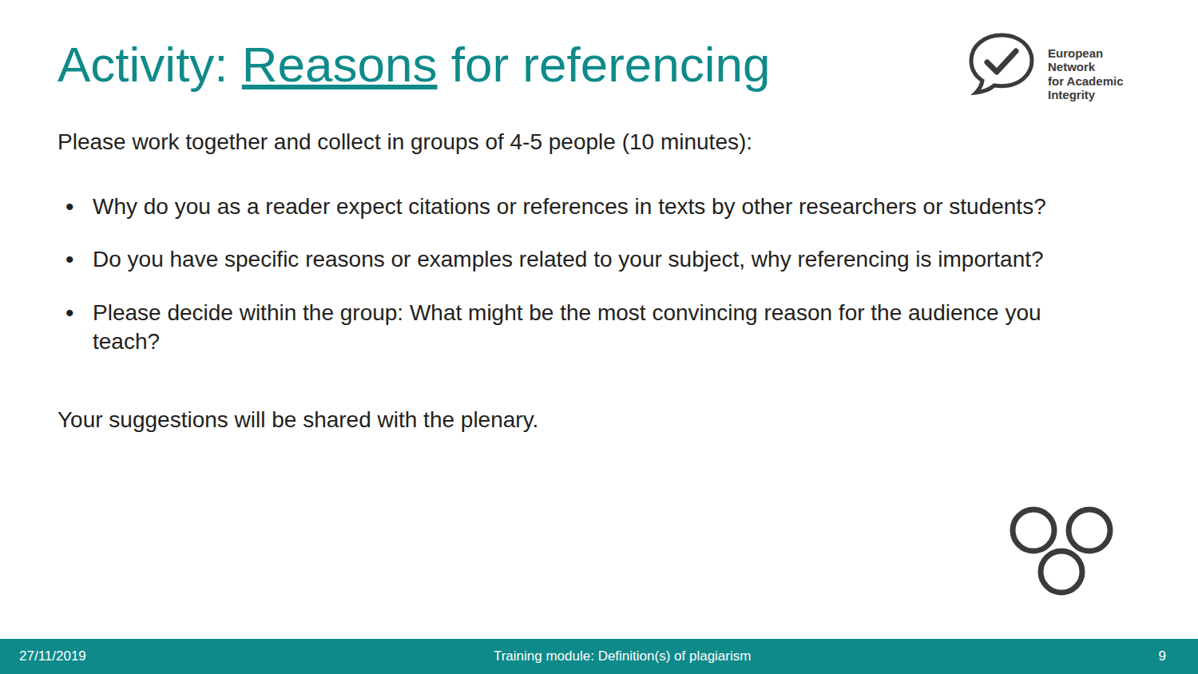European Network
for Academic
Integrity
Activity: Reasons for referencing
Please work together and collect in groups of 4-5 people (10 minutes):
Why do you as a reader expect citations or references in texts by other researchers or students?
Do you have specific reasons or examples related to your subject, why referencing is important?
Please decide within the group: What might be the most convincing reason for the audience you teach?
Your suggestions will be shared with the plenary.
27/11/2019 Training module: Definition(s) of plagiarism 9